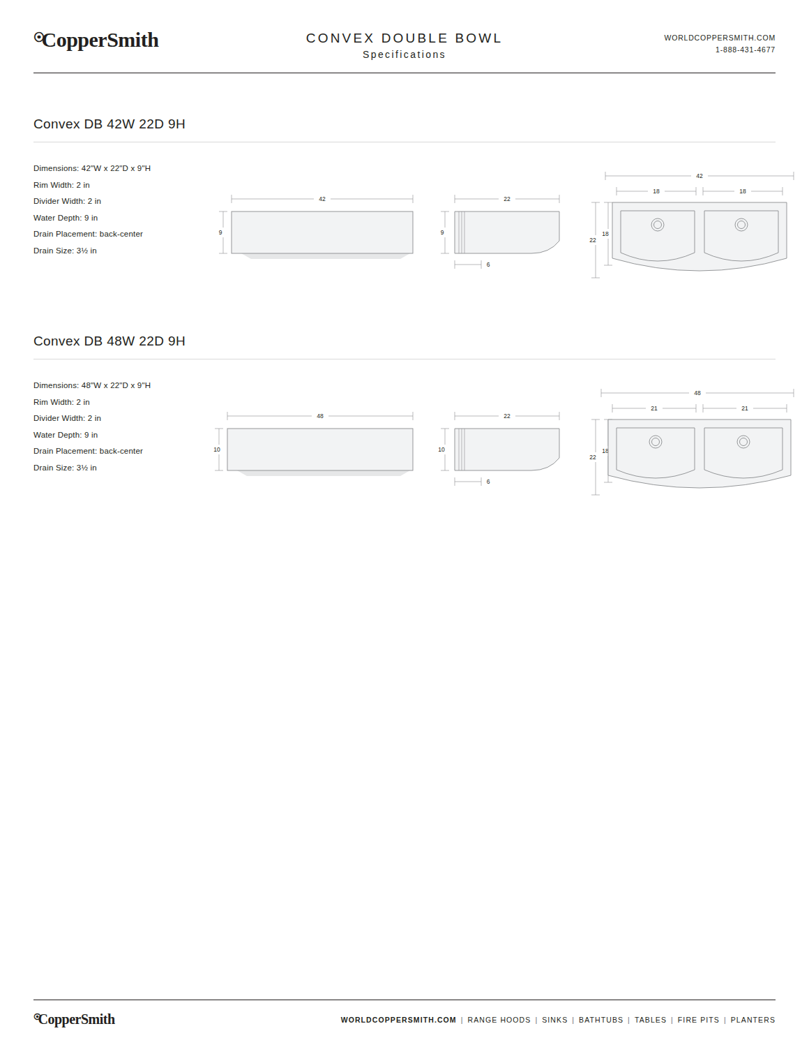⦿CopperSmith
Convex Double Bowl
Specifications
WORLDCOPPERSMITH.COM
1-888-431-4677
Convex DB 42W 22D 9H
Dimensions: 42"W x 22"D x 9"H
Rim Width: 2 in
Divider Width: 2 in
Water Depth: 9 in
Drain Placement: back-center
Drain Size: 3½ in
42 9 22 9 6 42 18 18 22 18
Convex DB 48W 22D 9H
Dimensions: 48"W x 22"D x 9"H
Rim Width: 2 in
Divider Width: 2 in
Water Depth: 9 in
Drain Placement: back-center
Drain Size: 3½ in
48 10 22 10 6 48 21 21 22 18
⦿CopperSmith
WORLDCOPPERSMITH.COM|Range Hoods|Sinks|Bathtubs|Tables|Fire Pits|Planters